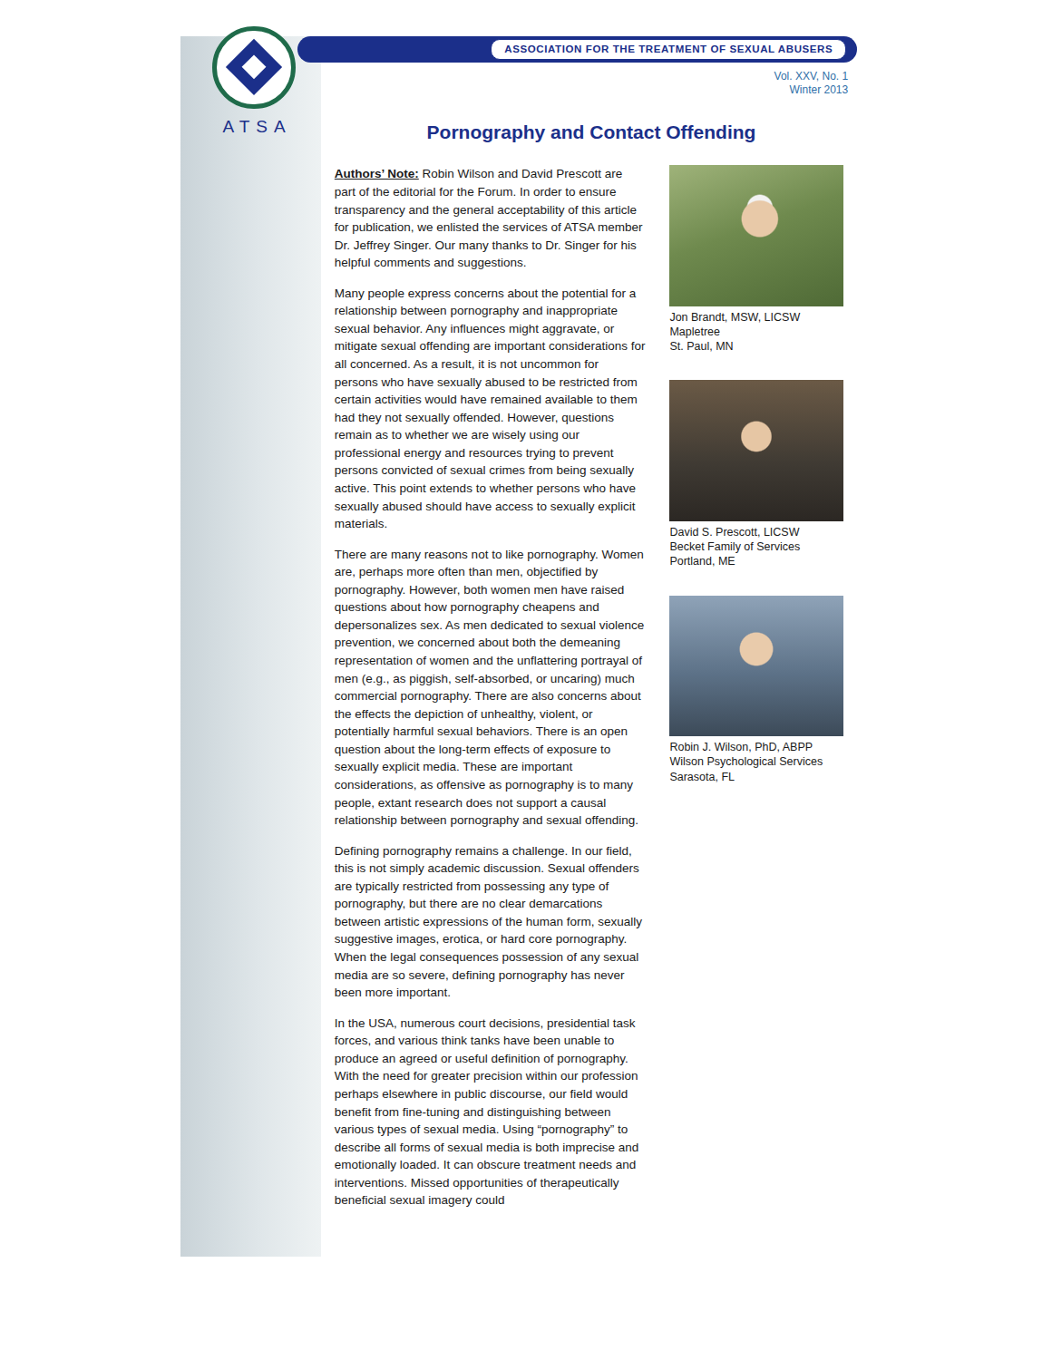ATSA
ASSOCIATION FOR THE TREATMENT OF SEXUAL ABUSERS
Vol. XXV, No. 1
Winter 2013
Pornography and Contact Offending
Authors’ Note: Robin Wilson and David Prescott are part of the editorial for the Forum. In order to ensure transparency and the general acceptability of this article for publication, we enlisted the services of ATSA member Dr. Jeffrey Singer. Our many thanks to Dr. Singer for his helpful comments and suggestions.
Many people express concerns about the potential for a relationship between pornography and inappropriate sexual behavior. Any influences might aggravate, or mitigate sexual offending are important considerations for all concerned. As a result, it is not uncommon for persons who have sexually abused to be restricted from certain activities would have remained available to them had they not sexually offended. However, questions remain as to whether we are wisely using our professional energy and resources trying to prevent persons convicted of sexual crimes from being sexually active. This point extends to whether persons who have sexually abused should have access to sexually explicit materials.
There are many reasons not to like pornography. Women are, perhaps more often than men, objectified by pornography. However, both women men have raised questions about how pornography cheapens and depersonalizes sex. As men dedicated to sexual violence prevention, we concerned about both the demeaning representation of women and the unflattering portrayal of men (e.g., as piggish, self-absorbed, or uncaring) much commercial pornography. There are also concerns about the effects the depiction of unhealthy, violent, or potentially harmful sexual behaviors. There is an open question about the long-term effects of exposure to sexually explicit media. These are important considerations, as offensive as pornography is to many people, extant research does not support a causal relationship between pornography and sexual offending.
Defining pornography remains a challenge. In our field, this is not simply academic discussion. Sexual offenders are typically restricted from possessing any type of pornography, but there are no clear demarcations between artistic expressions of the human form, sexually suggestive images, erotica, or hard core pornography. When the legal consequences possession of any sexual media are so severe, defining pornography has never been more important.
In the USA, numerous court decisions, presidential task forces, and various think tanks have been unable to produce an agreed or useful definition of pornography. With the need for greater precision within our profession perhaps elsewhere in public discourse, our field would benefit from fine-tuning and distinguishing between various types of sexual media. Using “pornography” to describe all forms of sexual media is both imprecise and emotionally loaded. It can obscure treatment needs and interventions. Missed opportunities of therapeutically beneficial sexual imagery could
Jon Brandt, MSW, LICSW
Mapletree
St. Paul, MN
David S. Prescott, LICSW
Becket Family of Services
Portland, ME
Robin J. Wilson, PhD, ABPP
Wilson Psychological Services
Sarasota, FL